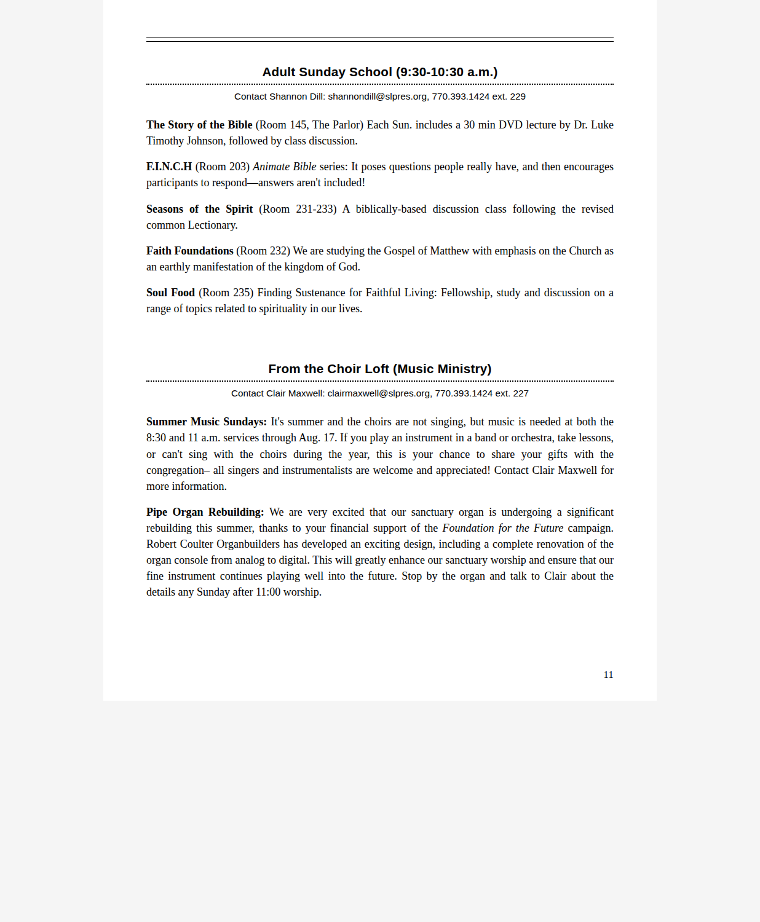Adult Sunday School (9:30-10:30 a.m.)
Contact Shannon Dill: shannondill@slpres.org, 770.393.1424 ext. 229
The Story of the Bible (Room 145, The Parlor) Each Sun. includes a 30 min DVD lecture by Dr. Luke Timothy Johnson, followed by class discussion.
F.I.N.C.H (Room 203) Animate Bible series: It poses questions people really have, and then encourages participants to respond—answers aren't included!
Seasons of the Spirit (Room 231-233) A biblically-based discussion class following the revised common Lectionary.
Faith Foundations (Room 232) We are studying the Gospel of Matthew with emphasis on the Church as an earthly manifestation of the kingdom of God.
Soul Food (Room 235) Finding Sustenance for Faithful Living: Fellowship, study and discussion on a range of topics related to spirituality in our lives.
From the Choir Loft (Music Ministry)
Contact Clair Maxwell: clairmaxwell@slpres.org, 770.393.1424 ext. 227
Summer Music Sundays: It's summer and the choirs are not singing, but music is needed at both the 8:30 and 11 a.m. services through Aug. 17. If you play an instrument in a band or orchestra, take lessons, or can't sing with the choirs during the year, this is your chance to share your gifts with the congregation– all singers and instrumentalists are welcome and appreciated! Contact Clair Maxwell for more information.
Pipe Organ Rebuilding: We are very excited that our sanctuary organ is undergoing a significant rebuilding this summer, thanks to your financial support of the Foundation for the Future campaign. Robert Coulter Organbuilders has developed an exciting design, including a complete renovation of the organ console from analog to digital. This will greatly enhance our sanctuary worship and ensure that our fine instrument continues playing well into the future. Stop by the organ and talk to Clair about the details any Sunday after 11:00 worship.
11